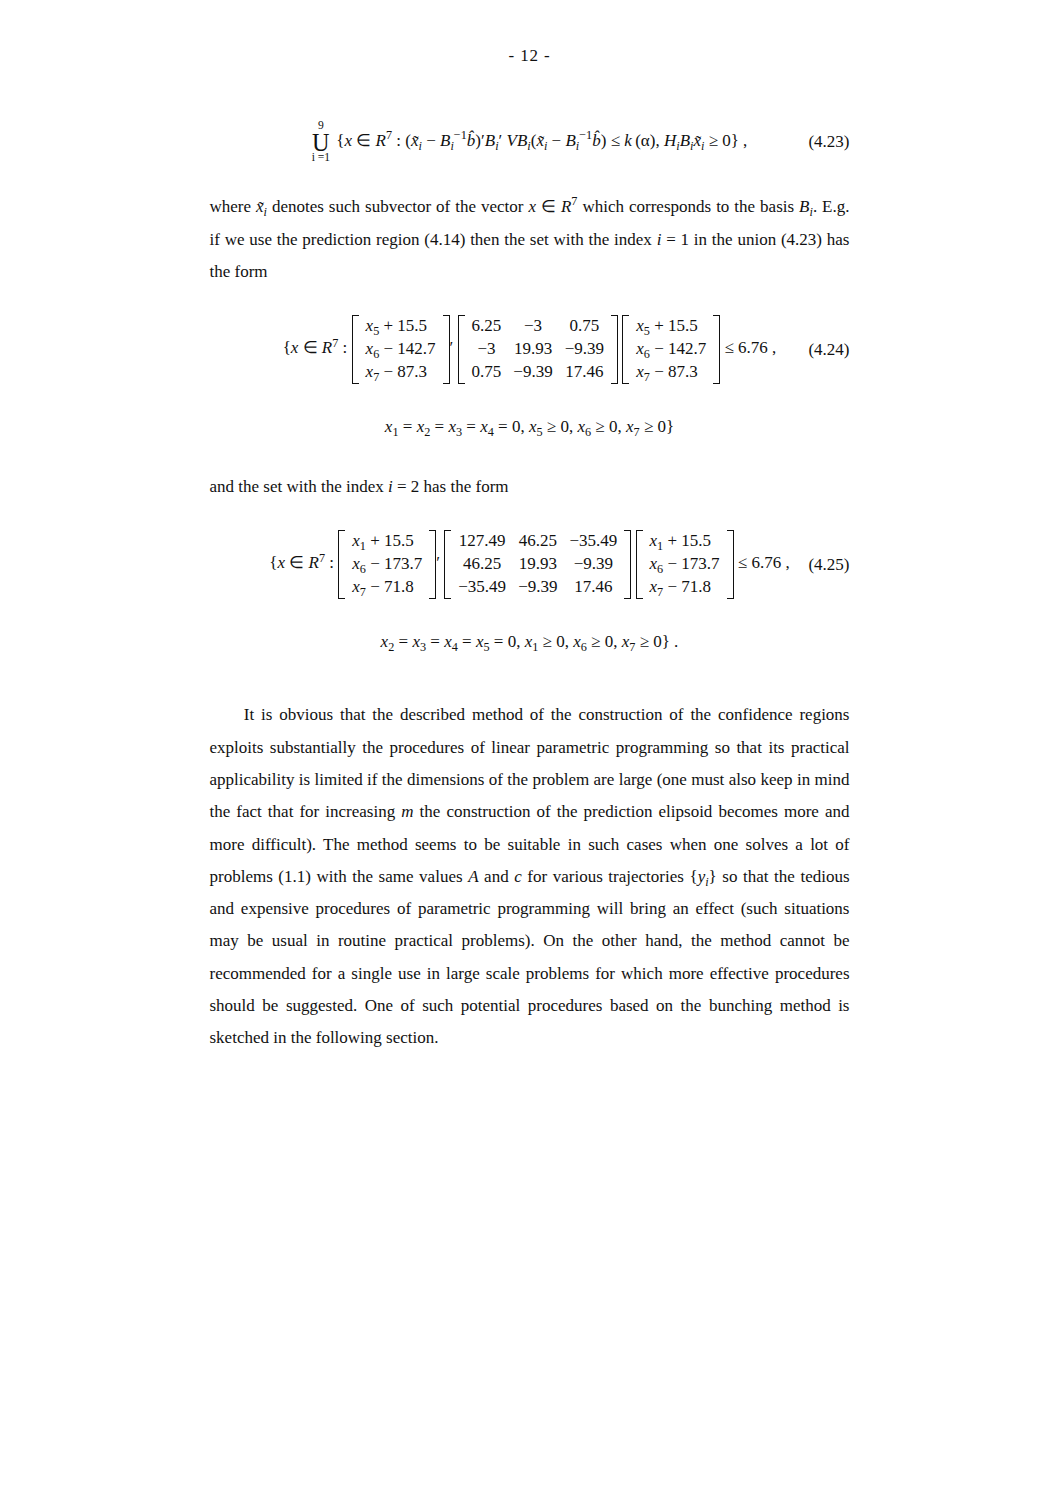- 12 -
9 Ui =1 {x ∈ R7 : (x̃i − Bi−1b̂)′Bi′ VBi(x̃i − Bi−1b̂) ≤ k (α), HiBix̃i ≥ 0} , (4.23)
where x̃i denotes such subvector of the vector x ∈ R7 which corresponds to the basis Bi. E.g. if we use the prediction region (4.14) then the set with the index i = 1 in the union (4.23) has the form
{x ∈ R7 :
| x 5 + 15.5 |
| x 6 − 142.7 |
| x 7 − 87.3 |
′
| 6.25 | −3 | 0.75 |
| −3 | 19.93 | −9.39 |
| 0.75 | −9.39 | 17.46 |
| x 5 + 15.5 |
| x 6 − 142.7 |
| x 7 − 87.3 |
≤ 6.76 , (4.24)
x1 = x2 = x3 = x4 = 0, x5 ≥ 0, x6 ≥ 0, x7 ≥ 0}
and the set with the index i = 2 has the form
{x ∈ R7 :
| x 1 + 15.5 |
| x 6 − 173.7 |
| x 7 − 71.8 |
′
| 127.49 | 46.25 | −35.49 |
| 46.25 | 19.93 | −9.39 |
| −35.49 | −9.39 | 17.46 |
| x 1 + 15.5 |
| x 6 − 173.7 |
| x 7 − 71.8 |
≤ 6.76 , (4.25)
x2 = x3 = x4 = x5 = 0, x1 ≥ 0, x6 ≥ 0, x7 ≥ 0} .
It is obvious that the described method of the construction of the confidence regions exploits substantially the procedures of linear parametric programming so that its practical applicability is limited if the dimensions of the problem are large (one must also keep in mind the fact that for increasing m the construction of the prediction elipsoid becomes more and more difficult). The method seems to be suitable in such cases when one solves a lot of problems (1.1) with the same values A and c for various trajectories {yi} so that the tedious and expensive procedures of parametric programming will bring an effect (such situations may be usual in routine practical problems). On the other hand, the method cannot be recommended for a single use in large scale problems for which more effective procedures should be suggested. One of such potential procedures based on the bunching method is sketched in the following section.